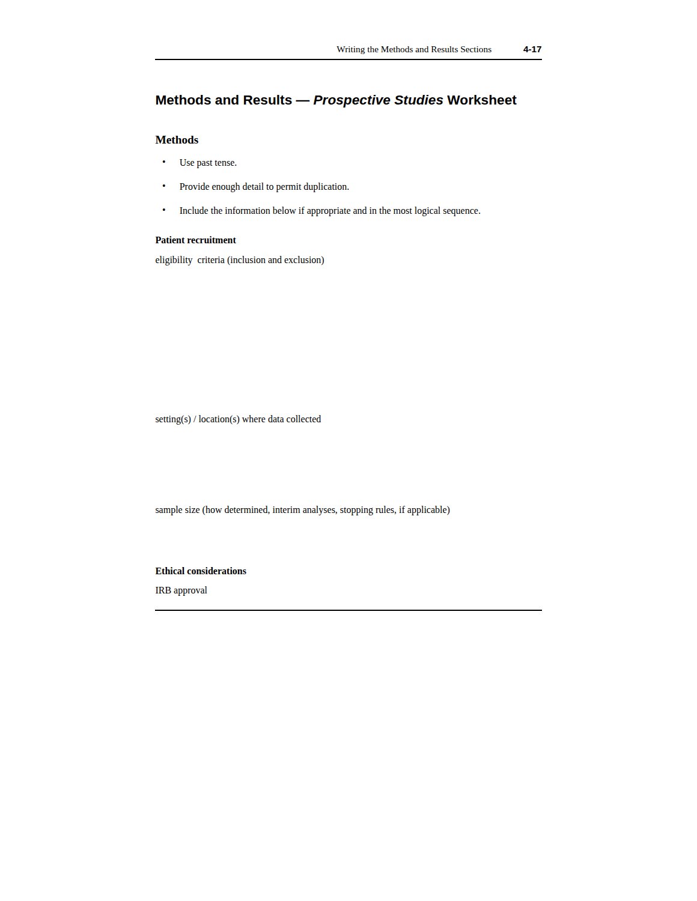Writing the Methods and Results Sections 4-17
Methods and Results — Prospective Studies Worksheet
Methods
Use past tense.
Provide enough detail to permit duplication.
Include the information below if appropriate and in the most logical sequence.
Patient recruitment
eligibility criteria (inclusion and exclusion)
setting(s) / location(s) where data collected
sample size (how determined, interim analyses, stopping rules, if applicable)
Ethical considerations
IRB approval